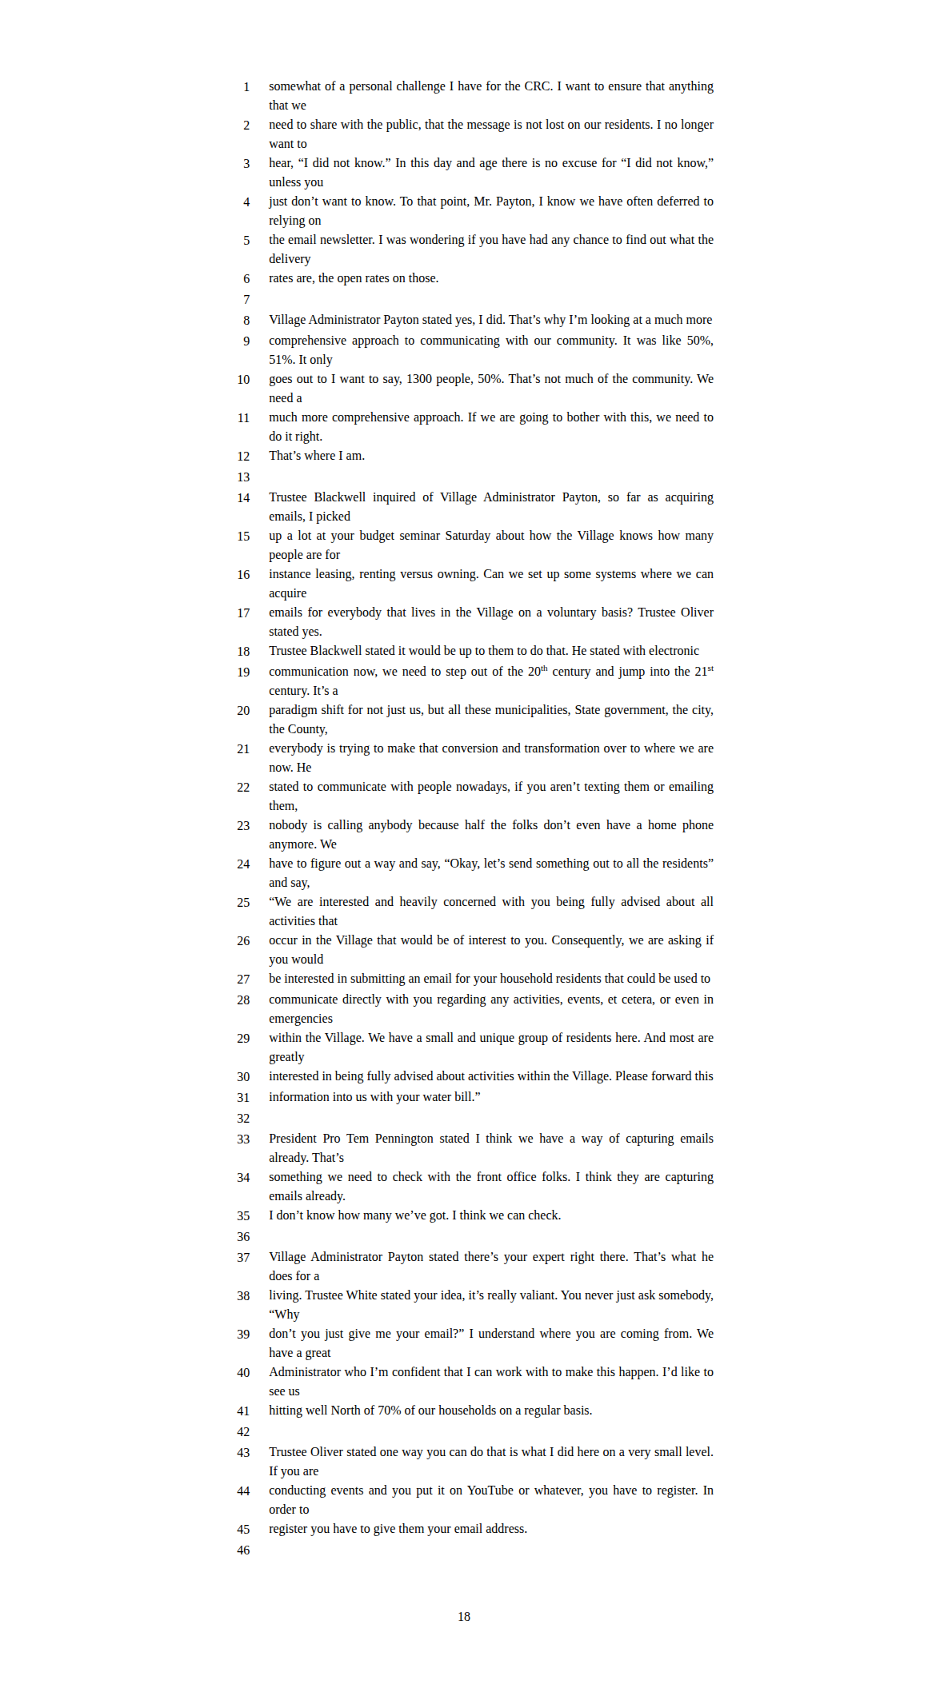| 1 | somewhat of a personal challenge I have for the CRC. I want to ensure that anything that we |
| 2 | need to share with the public, that the message is not lost on our residents. I no longer want to |
| 3 | hear, “I did not know.” In this day and age there is no excuse for “I did not know,” unless you |
| 4 | just don’t want to know. To that point, Mr. Payton, I know we have often deferred to relying on |
| 5 | the email newsletter. I was wondering if you have had any chance to find out what the delivery |
| 6 | rates are, the open rates on those. |
| 7 | |
| 8 | Village Administrator Payton stated yes, I did. That’s why I’m looking at a much more |
| 9 | comprehensive approach to communicating with our community. It was like 50%, 51%. It only |
| 10 | goes out to I want to say, 1300 people, 50%. That’s not much of the community. We need a |
| 11 | much more comprehensive approach. If we are going to bother with this, we need to do it right. |
| 12 | That’s where I am. |
| 13 | |
| 14 | Trustee Blackwell inquired of Village Administrator Payton, so far as acquiring emails, I picked |
| 15 | up a lot at your budget seminar Saturday about how the Village knows how many people are for |
| 16 | instance leasing, renting versus owning. Can we set up some systems where we can acquire |
| 17 | emails for everybody that lives in the Village on a voluntary basis? Trustee Oliver stated yes. |
| 18 | Trustee Blackwell stated it would be up to them to do that. He stated with electronic |
| 19 | communication now, we need to step out of the 20 th century and jump into the 21 st century. It’s a |
| 20 | paradigm shift for not just us, but all these municipalities, State government, the city, the County, |
| 21 | everybody is trying to make that conversion and transformation over to where we are now. He |
| 22 | stated to communicate with people nowadays, if you aren’t texting them or emailing them, |
| 23 | nobody is calling anybody because half the folks don’t even have a home phone anymore. We |
| 24 | have to figure out a way and say, “Okay, let’s send something out to all the residents” and say, |
| 25 | “We are interested and heavily concerned with you being fully advised about all activities that |
| 26 | occur in the Village that would be of interest to you. Consequently, we are asking if you would |
| 27 | be interested in submitting an email for your household residents that could be used to |
| 28 | communicate directly with you regarding any activities, events, et cetera, or even in emergencies |
| 29 | within the Village. We have a small and unique group of residents here. And most are greatly |
| 30 | interested in being fully advised about activities within the Village. Please forward this |
| 31 | information into us with your water bill.” |
| 32 | |
| 33 | President Pro Tem Pennington stated I think we have a way of capturing emails already. That’s |
| 34 | something we need to check with the front office folks. I think they are capturing emails already. |
| 35 | I don’t know how many we’ve got. I think we can check. |
| 36 | |
| 37 | Village Administrator Payton stated there’s your expert right there. That’s what he does for a |
| 38 | living. Trustee White stated your idea, it’s really valiant. You never just ask somebody, “Why |
| 39 | don’t you just give me your email?” I understand where you are coming from. We have a great |
| 40 | Administrator who I’m confident that I can work with to make this happen. I’d like to see us |
| 41 | hitting well North of 70% of our households on a regular basis. |
| 42 | |
| 43 | Trustee Oliver stated one way you can do that is what I did here on a very small level. If you are |
| 44 | conducting events and you put it on YouTube or whatever, you have to register. In order to |
| 45 | register you have to give them your email address. |
| 46 | |
18